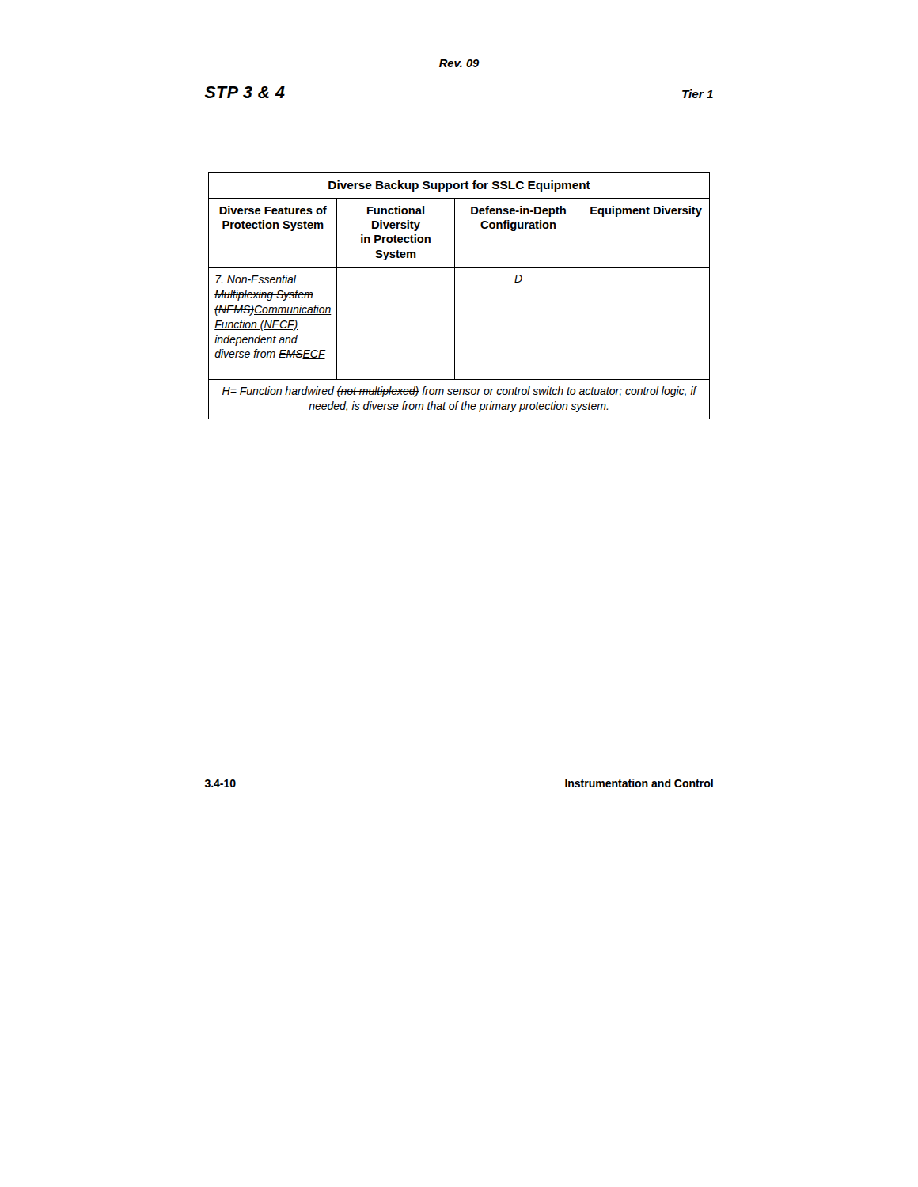Rev. 09
STP 3 & 4
Tier 1
| Diverse Backup Support for SSLC Equipment |
| --- |
| Diverse Features of Protection System | Functional Diversity in Protection System | Defense-in-Depth Configuration | Equipment Diversity |
| 7. Non-Essential Multiplexing System (NEMS) Communication Function (NECF) independent and diverse from EMS ECF | | D | |
| H= Function hardwired (not multiplexed) from sensor or control switch to actuator; control logic, if needed, is diverse from that of the primary protection system. |
3.4-10
Instrumentation and Control